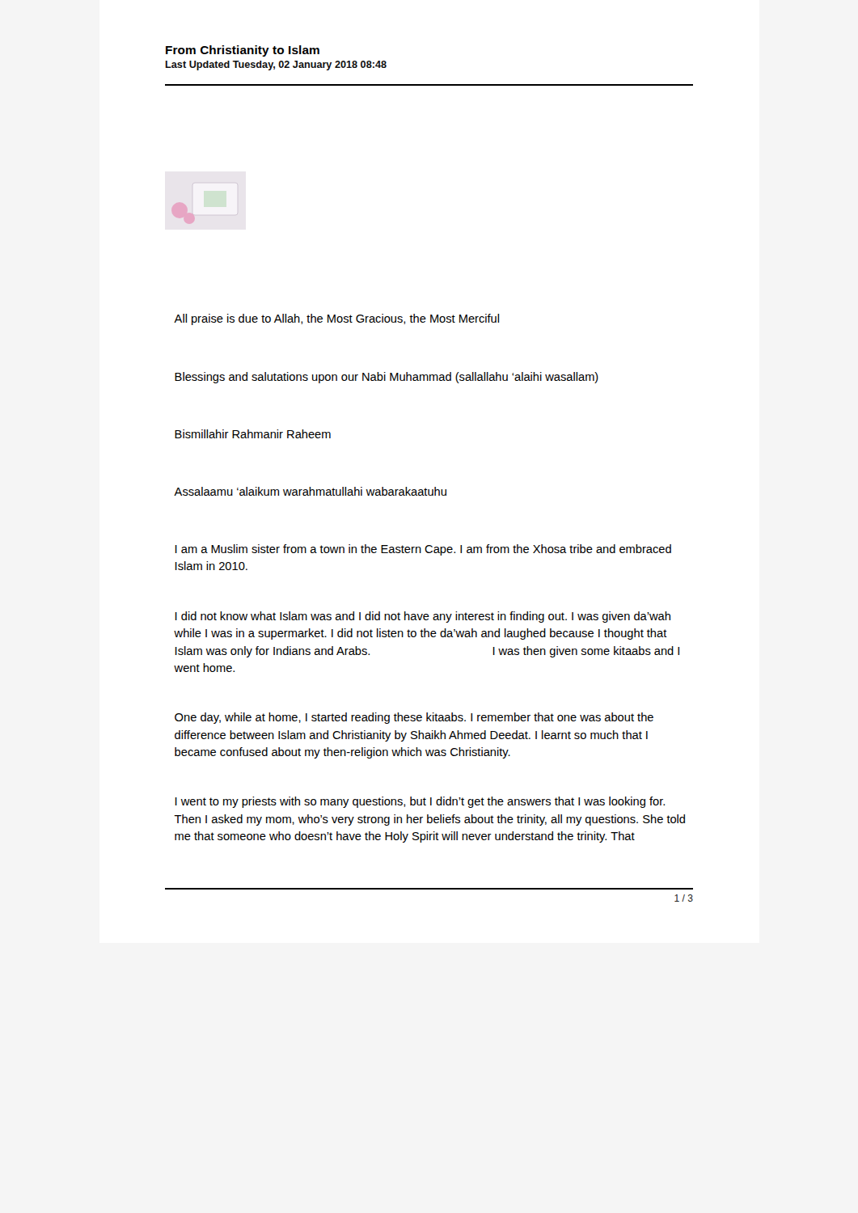From Christianity to Islam
Last Updated Tuesday, 02 January 2018 08:48
All praise is due to Allah, the Most Gracious, the Most Merciful
Blessings and salutations upon our Nabi Muhammad (sallallahu ‘alaihi wasallam)
Bismillahir Rahmanir Raheem
Assalaamu ‘alaikum warahmatullahi wabarakaatuhu
I am a Muslim sister from a town in the Eastern Cape. I am from the Xhosa tribe and embraced Islam in 2010.
I did not know what Islam was and I did not have any interest in finding out. I was given da’wah while I was in a supermarket. I did not listen to the da’wah and laughed because I thought that Islam was only for Indians and Arabs. I was then given some kitaabs and I went home.
One day, while at home, I started reading these kitaabs. I remember that one was about the difference between Islam and Christianity by Shaikh Ahmed Deedat. I learnt so much that I became confused about my then-religion which was Christianity.
I went to my priests with so many questions, but I didn’t get the answers that I was looking for. Then I asked my mom, who’s very strong in her beliefs about the trinity, all my questions. She told me that someone who doesn’t have the Holy Spirit will never understand the trinity. That
1 / 3